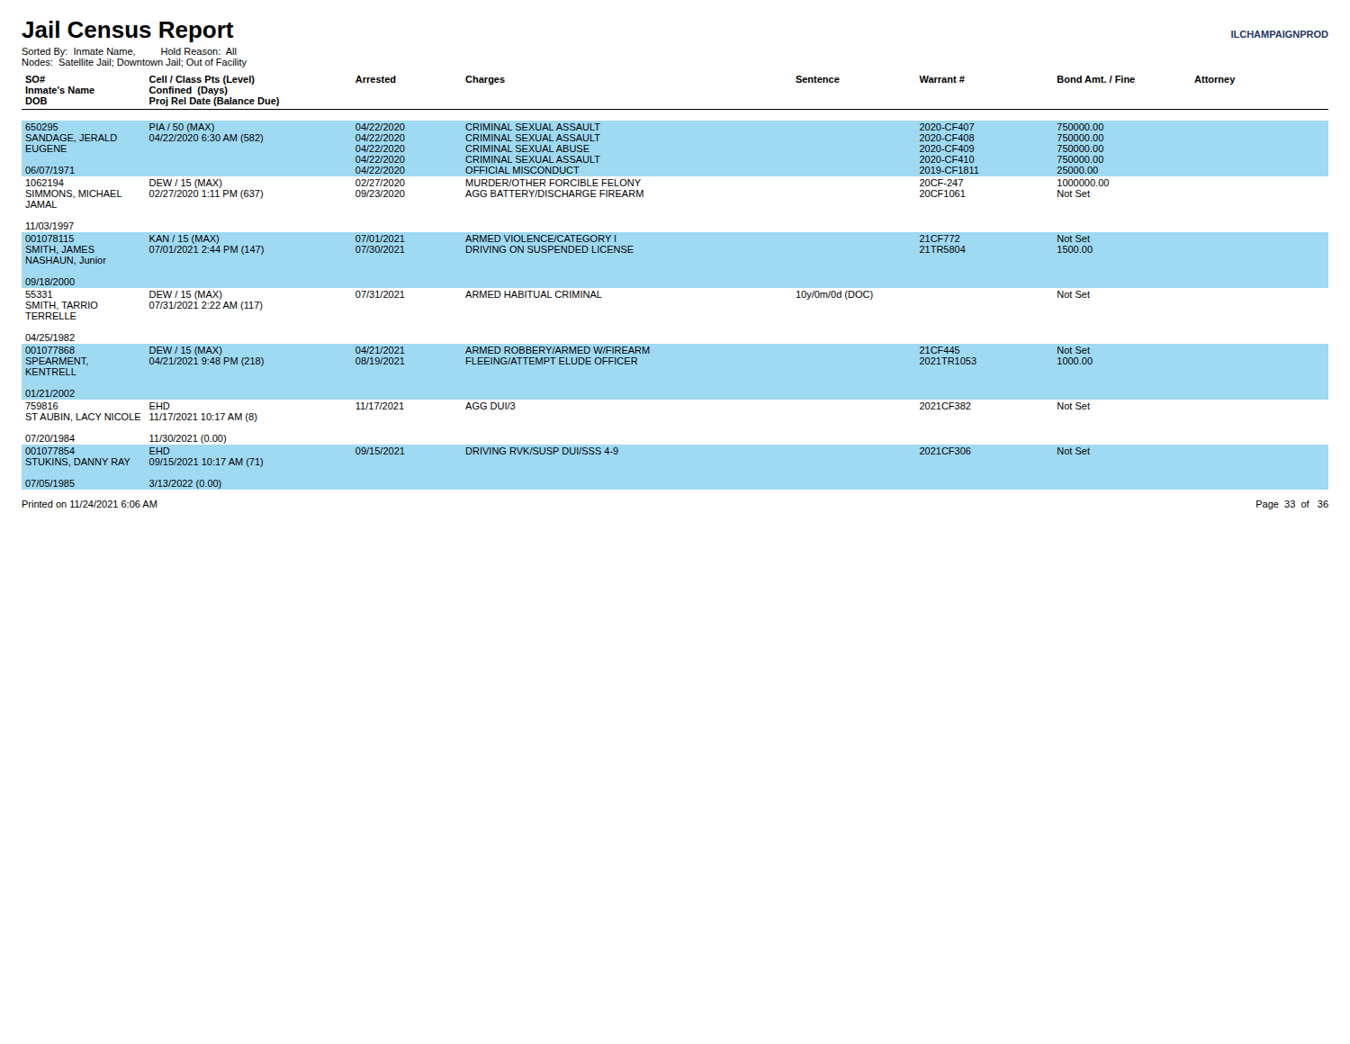ILCHAMPAIGNPROD
Jail Census Report
Sorted By: Inmate Name, Hold Reason: All
Nodes: Satellite Jail; Downtown Jail; Out of Facility
| SO# Inmate's Name DOB | Cell / Class Pts (Level) Confined (Days) Proj Rel Date (Balance Due) | Arrested | Charges | Sentence | Warrant # | Bond Amt. / Fine | Attorney |
| --- | --- | --- | --- | --- | --- | --- | --- |
| 650295 SANDAGE, JERALD EUGENE 06/07/1971 | PIA / 50 (MAX) 04/22/2020 6:30 AM (582) | 04/22/2020 04/22/2020 04/22/2020 04/22/2020 04/22/2020 | CRIMINAL SEXUAL ASSAULT CRIMINAL SEXUAL ASSAULT CRIMINAL SEXUAL ABUSE CRIMINAL SEXUAL ASSAULT OFFICIAL MISCONDUCT | | 2020-CF407 2020-CF408 2020-CF409 2020-CF410 2019-CF1811 | 750000.00 750000.00 750000.00 750000.00 25000.00 | |
| 1062194 SIMMONS, MICHAEL JAMAL 11/03/1997 | DEW / 15 (MAX) 02/27/2020 1:11 PM (637) | 02/27/2020 09/23/2020 | MURDER/OTHER FORCIBLE FELONY AGG BATTERY/DISCHARGE FIREARM | | 20CF-247 20CF1061 | 1000000.00 Not Set | |
| 001078115 SMITH, JAMES NASHAUN, Junior 09/18/2000 | KAN / 15 (MAX) 07/01/2021 2:44 PM (147) | 07/01/2021 07/30/2021 | ARMED VIOLENCE/CATEGORY I DRIVING ON SUSPENDED LICENSE | | 21CF772 21TR5804 | Not Set 1500.00 | |
| 55331 SMITH, TARRIO TERRELLE 04/25/1982 | DEW / 15 (MAX) 07/31/2021 2:22 AM (117) | 07/31/2021 | ARMED HABITUAL CRIMINAL | 10y/0m/0d (DOC) | | Not Set | |
| 001077868 SPEARMENT, KENTRELL 01/21/2002 | DEW / 15 (MAX) 04/21/2021 9:48 PM (218) | 04/21/2021 08/19/2021 | ARMED ROBBERY/ARMED W/FIREARM FLEEING/ATTEMPT ELUDE OFFICER | | 21CF445 2021TR1053 | Not Set 1000.00 | |
| 759816 ST AUBIN, LACY NICOLE 07/20/1984 | EHD 11/17/2021 10:17 AM (8) 11/30/2021 (0.00) | 11/17/2021 | AGG DUI/3 | | 2021CF382 | Not Set | |
| 001077854 STUKINS, DANNY RAY 07/05/1985 | EHD 09/15/2021 10:17 AM (71) 3/13/2022 (0.00) | 09/15/2021 | DRIVING RVK/SUSP DUI/SSS 4-9 | | 2021CF306 | Not Set | |
Printed on 11/24/2021 6:06 AM Page 33 of 36